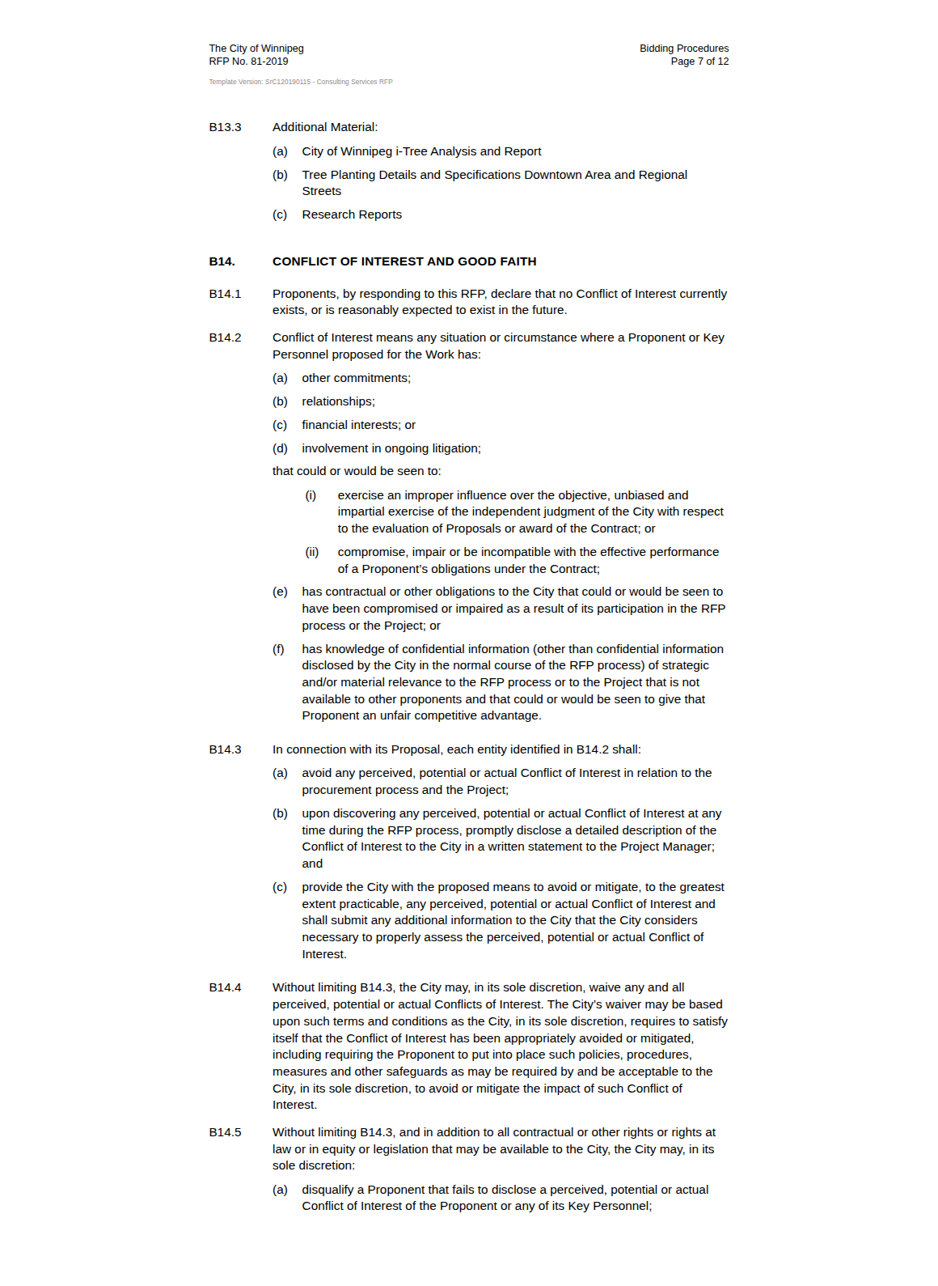The City of Winnipeg RFP No. 81-2019
Bidding Procedures Page 7 of 12
Template Version: SrC120190115 - Consulting Services RFP
B13.3
Additional Material:
(a)
City of Winnipeg i-Tree Analysis and Report
(b)
Tree Planting Details and Specifications Downtown Area and Regional Streets
(c)
Research Reports
B14.
CONFLICT OF INTEREST AND GOOD FAITH
B14.1
Proponents, by responding to this RFP, declare that no Conflict of Interest currently exists, or is reasonably expected to exist in the future.
B14.2
Conflict of Interest means any situation or circumstance where a Proponent or Key Personnel proposed for the Work has:
(a)
other commitments;
(b)
relationships;
(c)
financial interests; or
(d)
involvement in ongoing litigation;
that could or would be seen to:
(i)
exercise an improper influence over the objective, unbiased and impartial exercise of the independent judgment of the City with respect to the evaluation of Proposals or award of the Contract; or
(ii)
compromise, impair or be incompatible with the effective performance of a Proponent’s obligations under the Contract;
(e)
has contractual or other obligations to the City that could or would be seen to have been compromised or impaired as a result of its participation in the RFP process or the Project; or
(f)
has knowledge of confidential information (other than confidential information disclosed by the City in the normal course of the RFP process) of strategic and/or material relevance to the RFP process or to the Project that is not available to other proponents and that could or would be seen to give that Proponent an unfair competitive advantage.
B14.3
In connection with its Proposal, each entity identified in B14.2 shall:
(a)
avoid any perceived, potential or actual Conflict of Interest in relation to the procurement process and the Project;
(b)
upon discovering any perceived, potential or actual Conflict of Interest at any time during the RFP process, promptly disclose a detailed description of the Conflict of Interest to the City in a written statement to the Project Manager; and
(c)
provide the City with the proposed means to avoid or mitigate, to the greatest extent practicable, any perceived, potential or actual Conflict of Interest and shall submit any additional information to the City that the City considers necessary to properly assess the perceived, potential or actual Conflict of Interest.
B14.4
Without limiting B14.3, the City may, in its sole discretion, waive any and all perceived, potential or actual Conflicts of Interest. The City’s waiver may be based upon such terms and conditions as the City, in its sole discretion, requires to satisfy itself that the Conflict of Interest has been appropriately avoided or mitigated, including requiring the Proponent to put into place such policies, procedures, measures and other safeguards as may be required by and be acceptable to the City, in its sole discretion, to avoid or mitigate the impact of such Conflict of Interest.
B14.5
Without limiting B14.3, and in addition to all contractual or other rights or rights at law or in equity or legislation that may be available to the City, the City may, in its sole discretion:
(a)
disqualify a Proponent that fails to disclose a perceived, potential or actual Conflict of Interest of the Proponent or any of its Key Personnel;